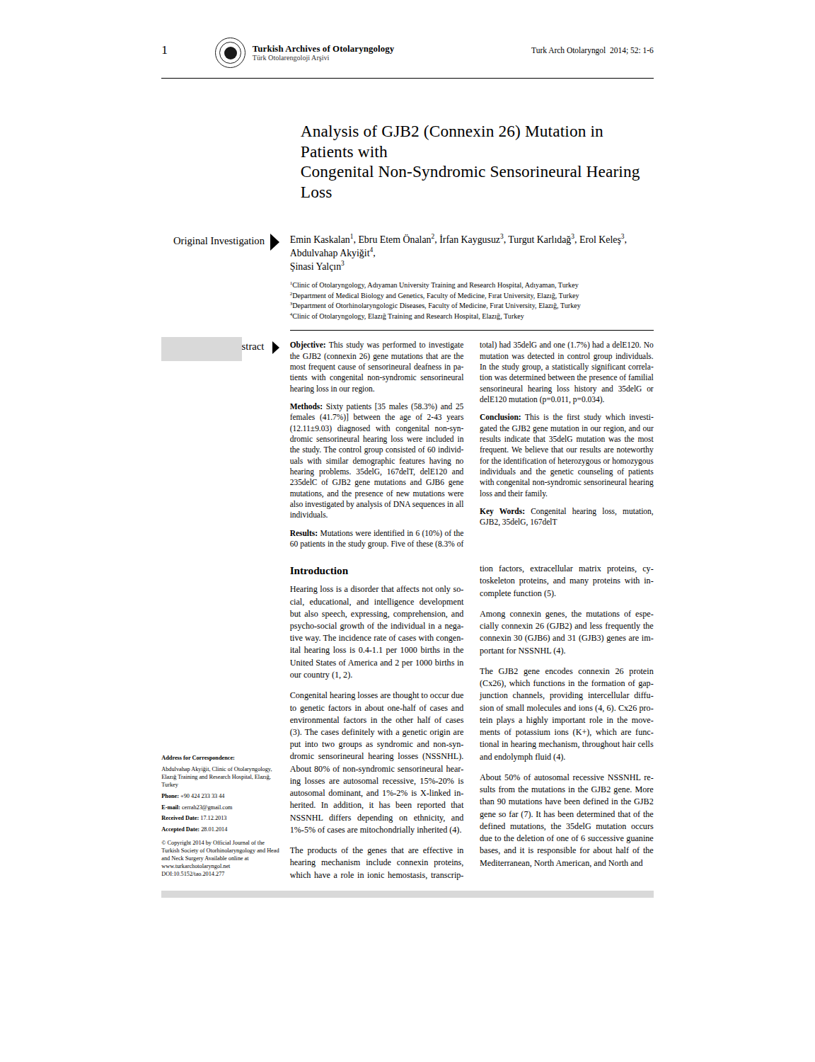1
Turkish Archives of Otolaryngology
Türk Otolarengoloji Arşivi
Turk Arch Otolaryngol 2014; 52: 1-6
Analysis of GJB2 (Connexin 26) Mutation in Patients with
Congenital Non-Syndromic Sensorineural Hearing Loss
Original Investigation
Emin Kaskalan1, Ebru Etem Önalan2, İrfan Kaygusuz3, Turgut Karlıdağ3, Erol Keleş3, Abdulvahap Akyiğit4,
Şinasi Yalçın3
1Clinic of Otolaryngology, Adıyaman University Training and Research Hospital, Adıyaman, Turkey
2Department of Medical Biology and Genetics, Faculty of Medicine, Fırat University, Elazığ, Turkey
3Department of Otorhinolaryngologic Diseases, Faculty of Medicine, Fırat University, Elazığ, Turkey
4Clinic of Otolaryngology, Elazığ Training and Research Hospital, Elazığ, Turkey
Abstract
Objective: This study was performed to investigate the GJB2 (connexin 26) gene mutations that are the most frequent cause of sensorineural deafness in patients with congenital non-syndromic sensorineural hearing loss in our region.
Methods: Sixty patients [35 males (58.3%) and 25 females (41.7%)] between the age of 2-43 years (12.11±9.03) diagnosed with congenital non-syndromic sensorineural hearing loss were included in the study. The control group consisted of 60 individuals with similar demographic features having no hearing problems. 35delG, 167delT, delE120 and 235delC of GJB2 gene mutations and GJB6 gene mutations, and the presence of new mutations were also investigated by analysis of DNA sequences in all individuals.
Results: Mutations were identified in 6 (10%) of the 60 patients in the study group. Five of these (8.3% of total) had 35delG and one (1.7%) had a delE120. No mutation was detected in control group individuals. In the study group, a statistically significant correlation was determined between the presence of familial sensorineural hearing loss history and 35delG or delE120 mutation (p=0.011, p=0.034).
Conclusion: This is the first study which investigated the GJB2 gene mutation in our region, and our results indicate that 35delG mutation was the most frequent. We believe that our results are noteworthy for the identification of heterozygous or homozygous individuals and the genetic counseling of patients with congenital non-syndromic sensorineural hearing loss and their family.
Key Words: Congenital hearing loss, mutation, GJB2, 35delG, 167delT
Address for Correspondence:
Abdulvahap Akyiğit, Clinic of Otolaryngology, Elazığ Training and Research Hospital, Elazığ, Turkey
Phone: +90 424 233 33 44
E-mail: cerrah23@gmail.com
Received Date: 17.12.2013
Accepted Date: 28.01.2014
© Copyright 2014 by Official Journal of the Turkish Society of Otorhinolaryngology and Head and Neck Surgery Available online at www.turkarchotolaryngol.net
DOI:10.5152/tao.2014.277
Introduction
Hearing loss is a disorder that affects not only social, educational, and intelligence development but also speech, expressing, comprehension, and psycho-social growth of the individual in a negative way. The incidence rate of cases with congenital hearing loss is 0.4-1.1 per 1000 births in the United States of America and 2 per 1000 births in our country (1, 2).
Congenital hearing losses are thought to occur due to genetic factors in about one-half of cases and environmental factors in the other half of cases (3). The cases definitely with a genetic origin are put into two groups as syndromic and non-syndromic sensorineural hearing losses (NSSNHL). About 80% of non-syndromic sensorineural hearing losses are autosomal recessive, 15%-20% is autosomal dominant, and 1%-2% is X-linked inherited. In addition, it has been reported that NSSNHL differs depending on ethnicity, and 1%-5% of cases are mitochondrially inherited (4).
The products of the genes that are effective in hearing mechanism include connexin proteins, which have a role in ionic hemostasis, transcription factors, extracellular matrix proteins, cytoskeleton proteins, and many proteins with incomplete function (5).
Among connexin genes, the mutations of especially connexin 26 (GJB2) and less frequently the connexin 30 (GJB6) and 31 (GJB3) genes are important for NSSNHL (4).
The GJB2 gene encodes connexin 26 protein (Cx26), which functions in the formation of gap-junction channels, providing intercellular diffusion of small molecules and ions (4, 6). Cx26 protein plays a highly important role in the movements of potassium ions (K+), which are functional in hearing mechanism, throughout hair cells and endolymph fluid (4).
About 50% of autosomal recessive NSSNHL results from the mutations in the GJB2 gene. More than 90 mutations have been defined in the GJB2 gene so far (7). It has been determined that of the defined mutations, the 35delG mutation occurs due to the deletion of one of 6 successive guanine bases, and it is responsible for about half of the Mediterranean, North American, and North and